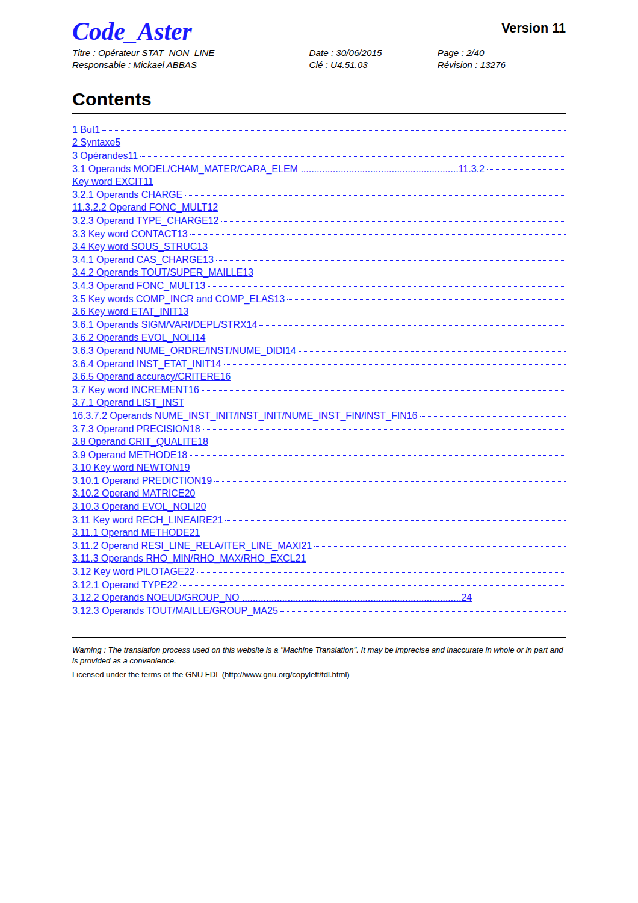Version 11
Code_Aster
| Titre : Opérateur STAT_NON_LINE | Date : 30/06/2015 | Page : 2/40 |
| Responsable : Mickael ABBAS | Clé : U4.51.03 | Révision : 13276 |
Contents
1 But1
2 Syntaxe5
3 Opérandes11
3.1 Operands MODEL/CHAM_MATER/CARA_ELEM ...........................................................11.3.2
Key word EXCIT11
3.2.1 Operands CHARGE
11.3.2.2 Operand FONC_MULT12
3.2.3 Operand TYPE_CHARGE12
3.3 Key word CONTACT13
3.4 Key word SOUS_STRUC13
3.4.1 Operand CAS_CHARGE13
3.4.2 Operands TOUT/SUPER_MAILLE13
3.4.3 Operand FONC_MULT13
3.5 Key words COMP_INCR and COMP_ELAS13
3.6 Key word ETAT_INIT13
3.6.1 Operands SIGM/VARI/DEPL/STRX14
3.6.2 Operands EVOL_NOLI14
3.6.3 Operand NUME_ORDRE/INST/NUME_DIDI14
3.6.4 Operand INST_ETAT_INIT14
3.6.5 Operand accuracy/CRITERE16
3.7 Key word INCREMENT16
3.7.1 Operand LIST_INST
16.3.7.2 Operands NUME_INST_INIT/INST_INIT/NUME_INST_FIN/INST_FIN16
3.7.3 Operand PRECISION18
3.8 Operand CRIT_QUALITE18
3.9 Operand METHODE18
3.10 Key word NEWTON19
3.10.1 Operand PREDICTION19
3.10.2 Operand MATRICE20
3.10.3 Operand EVOL_NOLI20
3.11 Key word RECH_LINEAIRE21
3.11.1 Operand METHODE21
3.11.2 Operand RESI_LINE_RELA/ITER_LINE_MAXI21
3.11.3 Operands RHO_MIN/RHO_MAX/RHO_EXCL21
3.12 Key word PILOTAGE22
3.12.1 Operand TYPE22
3.12.2 Operands NOEUD/GROUP_NO ..................................................................................24
3.12.3 Operands TOUT/MAILLE/GROUP_MA25
Warning : The translation process used on this website is a "Machine Translation". It may be imprecise and inaccurate in whole or in part and is provided as a convenience.
Licensed under the terms of the GNU FDL (http://www.gnu.org/copyleft/fdl.html)